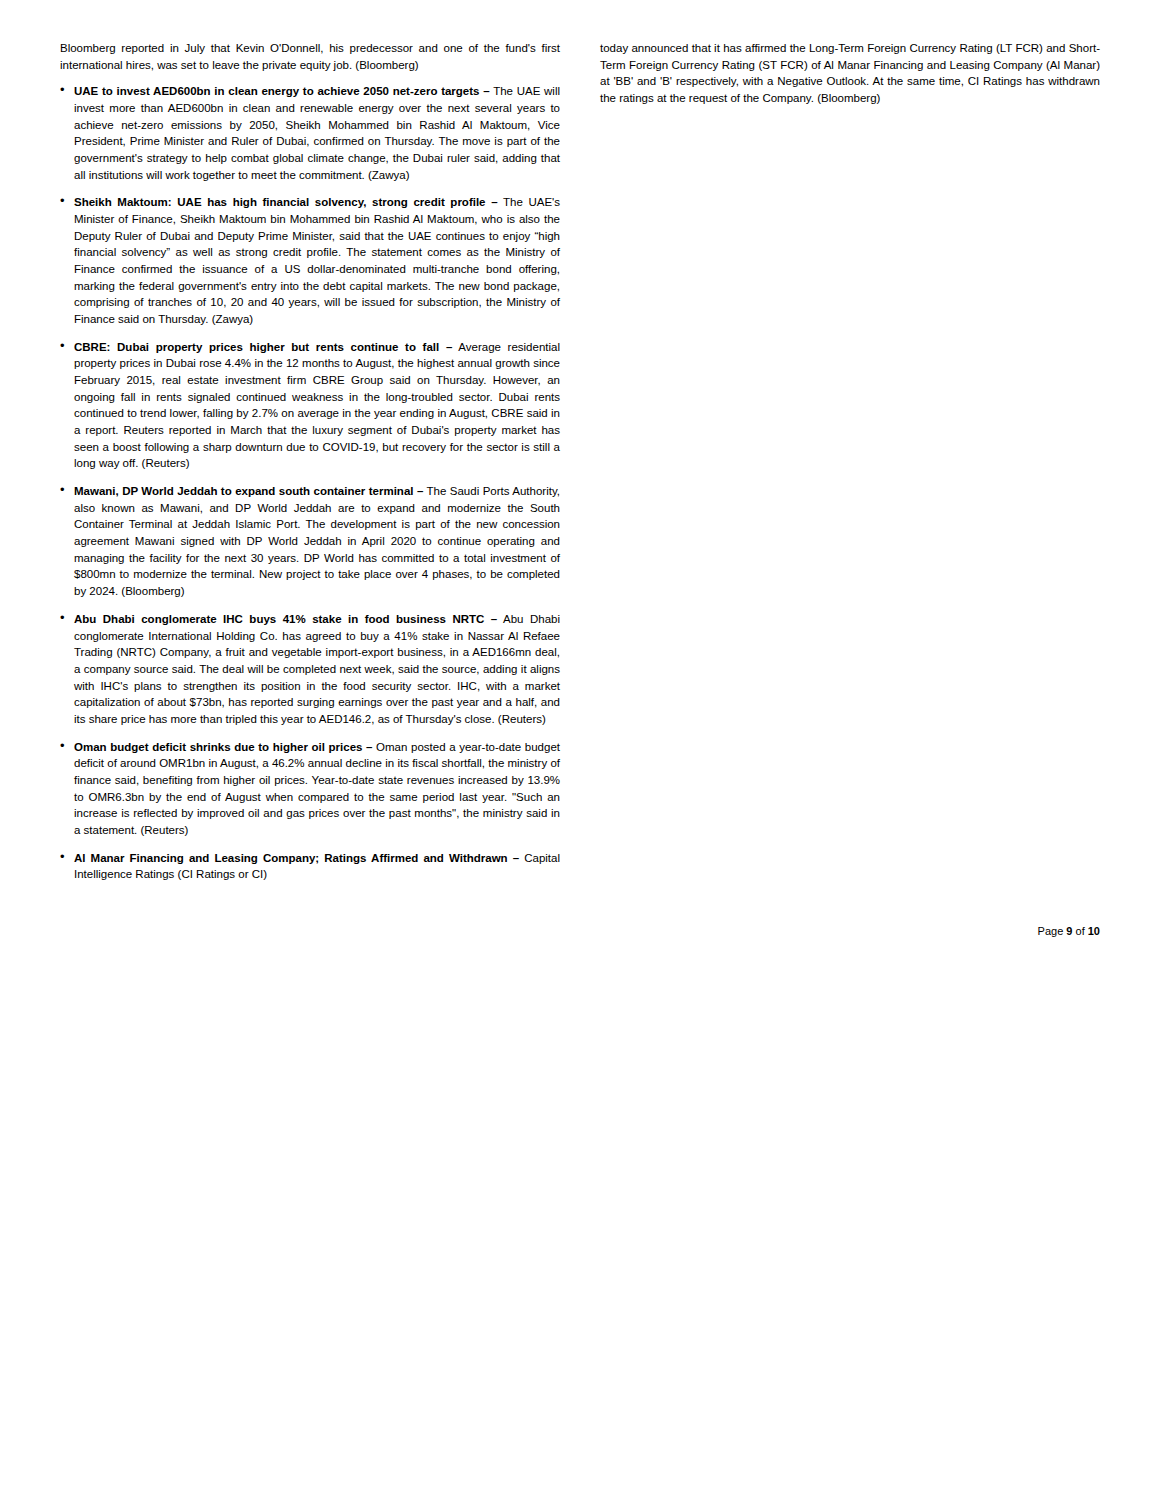Bloomberg reported in July that Kevin O'Donnell, his predecessor and one of the fund's first international hires, was set to leave the private equity job. (Bloomberg)
UAE to invest AED600bn in clean energy to achieve 2050 net-zero targets – The UAE will invest more than AED600bn in clean and renewable energy over the next several years to achieve net-zero emissions by 2050, Sheikh Mohammed bin Rashid Al Maktoum, Vice President, Prime Minister and Ruler of Dubai, confirmed on Thursday. The move is part of the government's strategy to help combat global climate change, the Dubai ruler said, adding that all institutions will work together to meet the commitment. (Zawya)
Sheikh Maktoum: UAE has high financial solvency, strong credit profile – The UAE's Minister of Finance, Sheikh Maktoum bin Mohammed bin Rashid Al Maktoum, who is also the Deputy Ruler of Dubai and Deputy Prime Minister, said that the UAE continues to enjoy “high financial solvency” as well as strong credit profile. The statement comes as the Ministry of Finance confirmed the issuance of a US dollar-denominated multi-tranche bond offering, marking the federal government's entry into the debt capital markets. The new bond package, comprising of tranches of 10, 20 and 40 years, will be issued for subscription, the Ministry of Finance said on Thursday. (Zawya)
CBRE: Dubai property prices higher but rents continue to fall – Average residential property prices in Dubai rose 4.4% in the 12 months to August, the highest annual growth since February 2015, real estate investment firm CBRE Group said on Thursday. However, an ongoing fall in rents signaled continued weakness in the long-troubled sector. Dubai rents continued to trend lower, falling by 2.7% on average in the year ending in August, CBRE said in a report. Reuters reported in March that the luxury segment of Dubai's property market has seen a boost following a sharp downturn due to COVID-19, but recovery for the sector is still a long way off. (Reuters)
Mawani, DP World Jeddah to expand south container terminal – The Saudi Ports Authority, also known as Mawani, and DP World Jeddah are to expand and modernize the South Container Terminal at Jeddah Islamic Port. The development is part of the new concession agreement Mawani signed with DP World Jeddah in April 2020 to continue operating and managing the facility for the next 30 years. DP World has committed to a total investment of $800mn to modernize the terminal. New project to take place over 4 phases, to be completed by 2024. (Bloomberg)
Abu Dhabi conglomerate IHC buys 41% stake in food business NRTC – Abu Dhabi conglomerate International Holding Co. has agreed to buy a 41% stake in Nassar Al Refaee Trading (NRTC) Company, a fruit and vegetable import-export business, in a AED166mn deal, a company source said. The deal will be completed next week, said the source, adding it aligns with IHC's plans to strengthen its position in the food security sector. IHC, with a market capitalization of about $73bn, has reported surging earnings over the past year and a half, and its share price has more than tripled this year to AED146.2, as of Thursday's close. (Reuters)
Oman budget deficit shrinks due to higher oil prices – Oman posted a year-to-date budget deficit of around OMR1bn in August, a 46.2% annual decline in its fiscal shortfall, the ministry of finance said, benefiting from higher oil prices. Year-to-date state revenues increased by 13.9% to OMR6.3bn by the end of August when compared to the same period last year. "Such an increase is reflected by improved oil and gas prices over the past months", the ministry said in a statement. (Reuters)
Al Manar Financing and Leasing Company; Ratings Affirmed and Withdrawn – Capital Intelligence Ratings (CI Ratings or CI)
today announced that it has affirmed the Long-Term Foreign Currency Rating (LT FCR) and Short-Term Foreign Currency Rating (ST FCR) of Al Manar Financing and Leasing Company (Al Manar) at 'BB' and 'B' respectively, with a Negative Outlook. At the same time, CI Ratings has withdrawn the ratings at the request of the Company. (Bloomberg)
Page 9 of 10